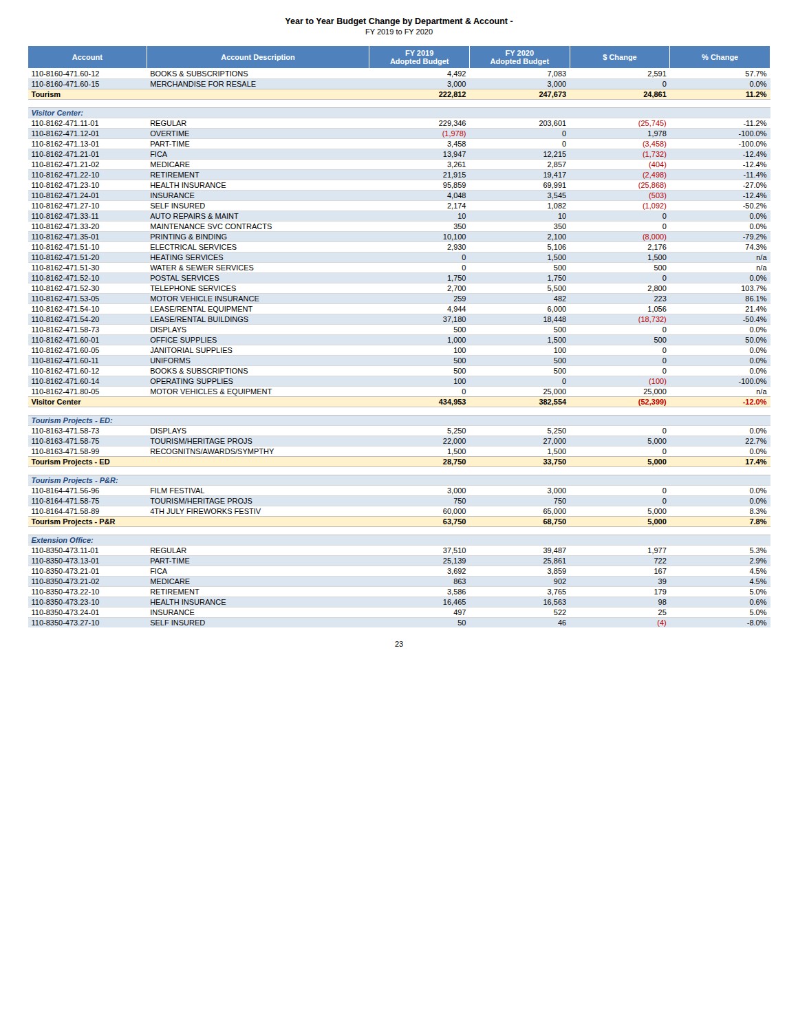Year to Year Budget Change by Department & Account -
FY 2019 to FY 2020
| Account | Account Description | FY 2019 Adopted Budget | FY 2020 Adopted Budget | $ Change | % Change |
| --- | --- | --- | --- | --- | --- |
| 110-8160-471.60-12 | BOOKS & SUBSCRIPTIONS | 4,492 | 7,083 | 2,591 | 57.7% |
| 110-8160-471.60-15 | MERCHANDISE FOR RESALE | 3,000 | 3,000 | 0 | 0.0% |
| Tourism | | 222,812 | 247,673 | 24,861 | 11.2% |
| Visitor Center: |
| 110-8162-471.11-01 | REGULAR | 229,346 | 203,601 | (25,745) | -11.2% |
| 110-8162-471.12-01 | OVERTIME | (1,978) | 0 | 1,978 | -100.0% |
| 110-8162-471.13-01 | PART-TIME | 3,458 | 0 | (3,458) | -100.0% |
| 110-8162-471.21-01 | FICA | 13,947 | 12,215 | (1,732) | -12.4% |
| 110-8162-471.21-02 | MEDICARE | 3,261 | 2,857 | (404) | -12.4% |
| 110-8162-471.22-10 | RETIREMENT | 21,915 | 19,417 | (2,498) | -11.4% |
| 110-8162-471.23-10 | HEALTH INSURANCE | 95,859 | 69,991 | (25,868) | -27.0% |
| 110-8162-471.24-01 | INSURANCE | 4,048 | 3,545 | (503) | -12.4% |
| 110-8162-471.27-10 | SELF INSURED | 2,174 | 1,082 | (1,092) | -50.2% |
| 110-8162-471.33-11 | AUTO REPAIRS & MAINT | 10 | 10 | 0 | 0.0% |
| 110-8162-471.33-20 | MAINTENANCE SVC CONTRACTS | 350 | 350 | 0 | 0.0% |
| 110-8162-471.35-01 | PRINTING & BINDING | 10,100 | 2,100 | (8,000) | -79.2% |
| 110-8162-471.51-10 | ELECTRICAL SERVICES | 2,930 | 5,106 | 2,176 | 74.3% |
| 110-8162-471.51-20 | HEATING SERVICES | 0 | 1,500 | 1,500 | n/a |
| 110-8162-471.51-30 | WATER & SEWER SERVICES | 0 | 500 | 500 | n/a |
| 110-8162-471.52-10 | POSTAL SERVICES | 1,750 | 1,750 | 0 | 0.0% |
| 110-8162-471.52-30 | TELEPHONE SERVICES | 2,700 | 5,500 | 2,800 | 103.7% |
| 110-8162-471.53-05 | MOTOR VEHICLE INSURANCE | 259 | 482 | 223 | 86.1% |
| 110-8162-471.54-10 | LEASE/RENTAL EQUIPMENT | 4,944 | 6,000 | 1,056 | 21.4% |
| 110-8162-471.54-20 | LEASE/RENTAL BUILDINGS | 37,180 | 18,448 | (18,732) | -50.4% |
| 110-8162-471.58-73 | DISPLAYS | 500 | 500 | 0 | 0.0% |
| 110-8162-471.60-01 | OFFICE SUPPLIES | 1,000 | 1,500 | 500 | 50.0% |
| 110-8162-471.60-05 | JANITORIAL SUPPLIES | 100 | 100 | 0 | 0.0% |
| 110-8162-471.60-11 | UNIFORMS | 500 | 500 | 0 | 0.0% |
| 110-8162-471.60-12 | BOOKS & SUBSCRIPTIONS | 500 | 500 | 0 | 0.0% |
| 110-8162-471.60-14 | OPERATING SUPPLIES | 100 | 0 | (100) | -100.0% |
| 110-8162-471.80-05 | MOTOR VEHICLES & EQUIPMENT | 0 | 25,000 | 25,000 | n/a |
| Visitor Center | | 434,953 | 382,554 | (52,399) | -12.0% |
| Tourism Projects - ED: |
| 110-8163-471.58-73 | DISPLAYS | 5,250 | 5,250 | 0 | 0.0% |
| 110-8163-471.58-75 | TOURISM/HERITAGE PROJS | 22,000 | 27,000 | 5,000 | 22.7% |
| 110-8163-471.58-99 | RECOGNITNS/AWARDS/SYMPTHY | 1,500 | 1,500 | 0 | 0.0% |
| Tourism Projects - ED | | 28,750 | 33,750 | 5,000 | 17.4% |
| Tourism Projects - P&R: |
| 110-8164-471.56-96 | FILM FESTIVAL | 3,000 | 3,000 | 0 | 0.0% |
| 110-8164-471.58-75 | TOURISM/HERITAGE PROJS | 750 | 750 | 0 | 0.0% |
| 110-8164-471.58-89 | 4TH JULY FIREWORKS FESTIV | 60,000 | 65,000 | 5,000 | 8.3% |
| Tourism Projects - P&R | | 63,750 | 68,750 | 5,000 | 7.8% |
| Extension Office: |
| 110-8350-473.11-01 | REGULAR | 37,510 | 39,487 | 1,977 | 5.3% |
| 110-8350-473.13-01 | PART-TIME | 25,139 | 25,861 | 722 | 2.9% |
| 110-8350-473.21-01 | FICA | 3,692 | 3,859 | 167 | 4.5% |
| 110-8350-473.21-02 | MEDICARE | 863 | 902 | 39 | 4.5% |
| 110-8350-473.22-10 | RETIREMENT | 3,586 | 3,765 | 179 | 5.0% |
| 110-8350-473.23-10 | HEALTH INSURANCE | 16,465 | 16,563 | 98 | 0.6% |
| 110-8350-473.24-01 | INSURANCE | 497 | 522 | 25 | 5.0% |
| 110-8350-473.27-10 | SELF INSURED | 50 | 46 | (4) | -8.0% |
23